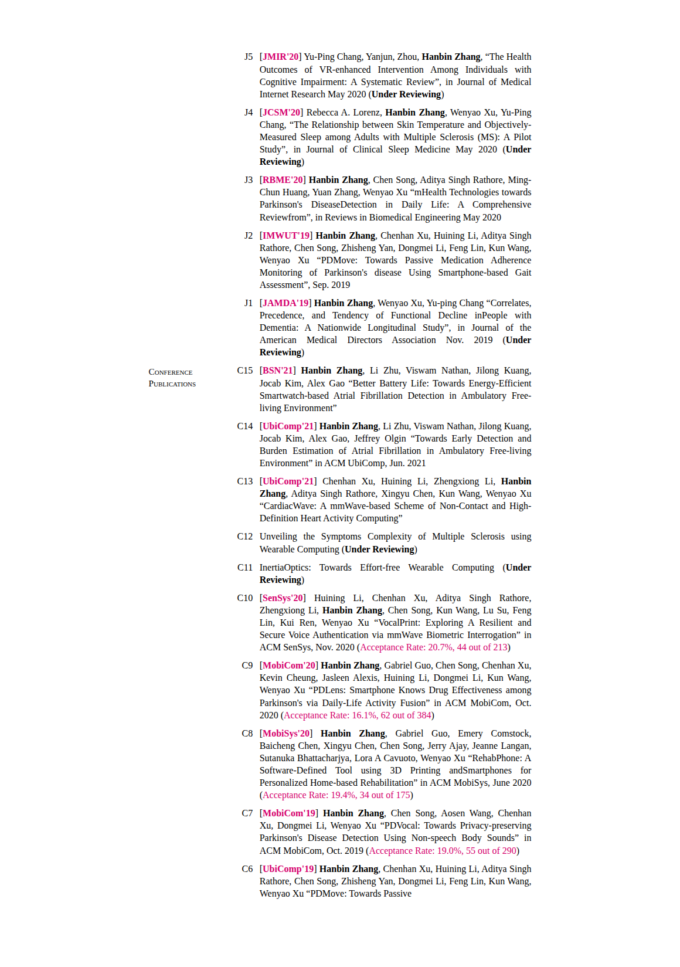J5 [JMIR'20] Yu-Ping Chang, Yanjun, Zhou, Hanbin Zhang, “The Health Outcomes of VR-enhanced Intervention Among Individuals with Cognitive Impairment: A Systematic Review”, in Journal of Medical Internet Research May 2020 (Under Reviewing)
J4 [JCSM'20] Rebecca A. Lorenz, Hanbin Zhang, Wenyao Xu, Yu-Ping Chang, “The Relationship between Skin Temperature and Objectively-Measured Sleep among Adults with Multiple Sclerosis (MS): A Pilot Study”, in Journal of Clinical Sleep Medicine May 2020 (Under Reviewing)
J3 [RBME'20] Hanbin Zhang, Chen Song, Aditya Singh Rathore, Ming-Chun Huang, Yuan Zhang, Wenyao Xu “mHealth Technologies towards Parkinson's DiseaseDetection in Daily Life: A Comprehensive Reviewfrom”, in Reviews in Biomedical Engineering May 2020
J2 [IMWUT'19] Hanbin Zhang, Chenhan Xu, Huining Li, Aditya Singh Rathore, Chen Song, Zhisheng Yan, Dongmei Li, Feng Lin, Kun Wang, Wenyao Xu “PDMove: Towards Passive Medication Adherence Monitoring of Parkinson's disease Using Smartphone-based Gait Assessment”, Sep. 2019
J1 [JAMDA'19] Hanbin Zhang, Wenyao Xu, Yu-ping Chang “Correlates, Precedence, and Tendency of Functional Decline inPeople with Dementia: A Nationwide Longitudinal Study”, in Journal of the American Medical Directors Association Nov. 2019 (Under Reviewing)
Conference Publications
C15 [BSN'21] Hanbin Zhang, Li Zhu, Viswam Nathan, Jilong Kuang, Jocab Kim, Alex Gao “Better Battery Life: Towards Energy-Efficient Smartwatch-based Atrial Fibrillation Detection in Ambulatory Free-living Environment”
C14 [UbiComp'21] Hanbin Zhang, Li Zhu, Viswam Nathan, Jilong Kuang, Jocab Kim, Alex Gao, Jeffrey Olgin “Towards Early Detection and Burden Estimation of Atrial Fibrillation in Ambulatory Free-living Environment” in ACM UbiComp, Jun. 2021
C13 [UbiComp'21] Chenhan Xu, Huining Li, Zhengxiong Li, Hanbin Zhang, Aditya Singh Rathore, Xingyu Chen, Kun Wang, Wenyao Xu “CardiacWave: A mmWave-based Scheme of Non-Contact and High-Definition Heart Activity Computing”
C12 Unveiling the Symptoms Complexity of Multiple Sclerosis using Wearable Computing (Under Reviewing)
C11 InertiaOptics: Towards Effort-free Wearable Computing (Under Reviewing)
C10 [SenSys'20] Huining Li, Chenhan Xu, Aditya Singh Rathore, Zhengxiong Li, Hanbin Zhang, Chen Song, Kun Wang, Lu Su, Feng Lin, Kui Ren, Wenyao Xu “VocalPrint: Exploring A Resilient and Secure Voice Authentication via mmWave Biometric Interrogation” in ACM SenSys, Nov. 2020 (Acceptance Rate: 20.7%, 44 out of 213)
C9 [MobiCom'20] Hanbin Zhang, Gabriel Guo, Chen Song, Chenhan Xu, Kevin Cheung, Jasleen Alexis, Huining Li, Dongmei Li, Kun Wang, Wenyao Xu “PDLens: Smartphone Knows Drug Effectiveness among Parkinson's via Daily-Life Activity Fusion” in ACM MobiCom, Oct. 2020 (Acceptance Rate: 16.1%, 62 out of 384)
C8 [MobiSys'20] Hanbin Zhang, Gabriel Guo, Emery Comstock, Baicheng Chen, Xingyu Chen, Chen Song, Jerry Ajay, Jeanne Langan, Sutanuka Bhattacharjya, Lora A Cavuoto, Wenyao Xu “RehabPhone: A Software-Defined Tool using 3D Printing andSmartphones for Personalized Home-based Rehabilitation” in ACM MobiSys, June 2020 (Acceptance Rate: 19.4%, 34 out of 175)
C7 [MobiCom'19] Hanbin Zhang, Chen Song, Aosen Wang, Chenhan Xu, Dongmei Li, Wenyao Xu “PDVocal: Towards Privacy-preserving Parkinson's Disease Detection Using Non-speech Body Sounds” in ACM MobiCom, Oct. 2019 (Acceptance Rate: 19.0%, 55 out of 290)
C6 [UbiComp'19] Hanbin Zhang, Chenhan Xu, Huining Li, Aditya Singh Rathore, Chen Song, Zhisheng Yan, Dongmei Li, Feng Lin, Kun Wang, Wenyao Xu “PDMove: Towards Passive